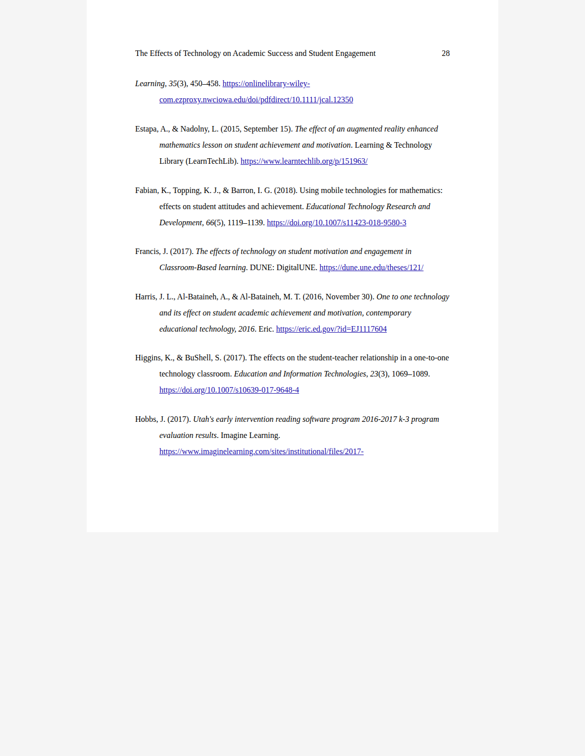The Effects of Technology on Academic Success and Student Engagement 28
Learning, 35(3), 450–458. https://onlinelibrary-wiley-com.ezproxy.nwciowa.edu/doi/pdfdirect/10.1111/jcal.12350
Estapa, A., & Nadolny, L. (2015, September 15). The effect of an augmented reality enhanced mathematics lesson on student achievement and motivation. Learning & Technology Library (LearnTechLib). https://www.learntechlib.org/p/151963/
Fabian, K., Topping, K. J., & Barron, I. G. (2018). Using mobile technologies for mathematics: effects on student attitudes and achievement. Educational Technology Research and Development, 66(5), 1119–1139. https://doi.org/10.1007/s11423-018-9580-3
Francis, J. (2017). The effects of technology on student motivation and engagement in Classroom-Based learning. DUNE: DigitalUNE. https://dune.une.edu/theses/121/
Harris, J. L., Al-Bataineh, A., & Al-Bataineh, M. T. (2016, November 30). One to one technology and its effect on student academic achievement and motivation, contemporary educational technology, 2016. Eric. https://eric.ed.gov/?id=EJ1117604
Higgins, K., & BuShell, S. (2017). The effects on the student-teacher relationship in a one-to-one technology classroom. Education and Information Technologies, 23(3), 1069–1089. https://doi.org/10.1007/s10639-017-9648-4
Hobbs, J. (2017). Utah's early intervention reading software program 2016-2017 k-3 program evaluation results. Imagine Learning. https://www.imaginelearning.com/sites/institutional/files/2017-